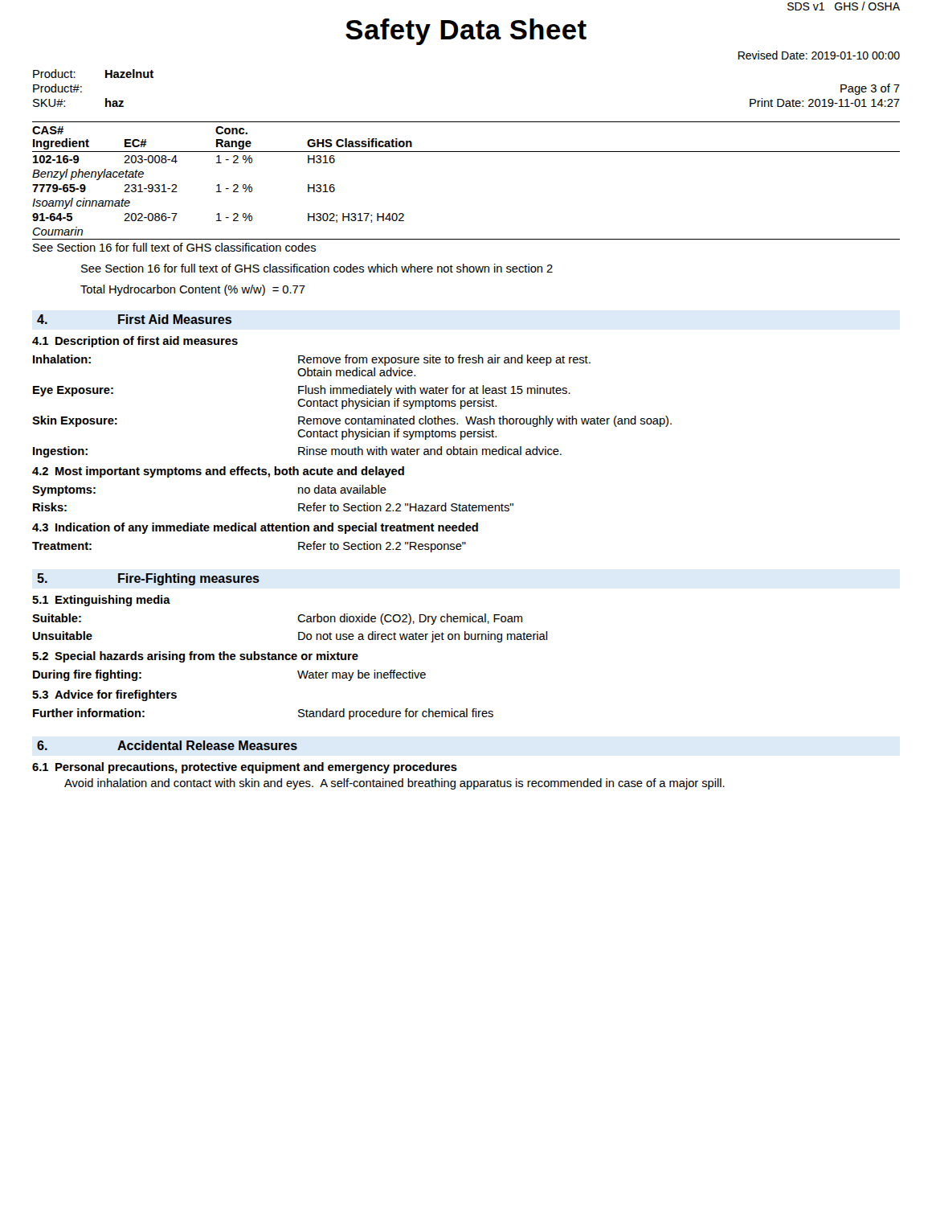SDS v1 GHS / OSHA
Safety Data Sheet
Revised Date: 2019-01-10 00:00
| Product: | Hazelnut | |
| Product#: | | Page 3 of 7 |
| SKU#: | haz | Print Date: 2019-11-01 14:27 |
| CAS# Ingredient | EC# | Conc. Range | GHS Classification |
| --- | --- | --- | --- |
| 102-16-9 | 203-008-4 | 1 - 2 % | H316 |
| Benzyl phenylacetate |
| 7779-65-9 | 231-931-2 | 1 - 2 % | H316 |
| Isoamyl cinnamate |
| 91-64-5 | 202-086-7 | 1 - 2 % | H302; H317; H402 |
| Coumarin |
See Section 16 for full text of GHS classification codes
See Section 16 for full text of GHS classification codes which where not shown in section 2
Total Hydrocarbon Content (% w/w) = 0.77
4. First Aid Measures
4.1 Description of first aid measures
| Inhalation: | Remove from exposure site to fresh air and keep at rest. Obtain medical advice. |
| Eye Exposure: | Flush immediately with water for at least 15 minutes. Contact physician if symptoms persist. |
| Skin Exposure: | Remove contaminated clothes. Wash thoroughly with water (and soap). Contact physician if symptoms persist. |
| Ingestion: | Rinse mouth with water and obtain medical advice. |
4.2 Most important symptoms and effects, both acute and delayed
| Symptoms: | no data available |
| Risks: | Refer to Section 2.2 "Hazard Statements" |
4.3 Indication of any immediate medical attention and special treatment needed
| Treatment: | Refer to Section 2.2 "Response" |
5. Fire-Fighting measures
5.1 Extinguishing media
| Suitable: | Carbon dioxide (CO2), Dry chemical, Foam |
| Unsuitable | Do not use a direct water jet on burning material |
5.2 Special hazards arising from the substance or mixture
| During fire fighting: | Water may be ineffective |
5.3 Advice for firefighters
| Further information: | Standard procedure for chemical fires |
6. Accidental Release Measures
6.1 Personal precautions, protective equipment and emergency procedures
Avoid inhalation and contact with skin and eyes. A self-contained breathing apparatus is recommended in case of a major spill.